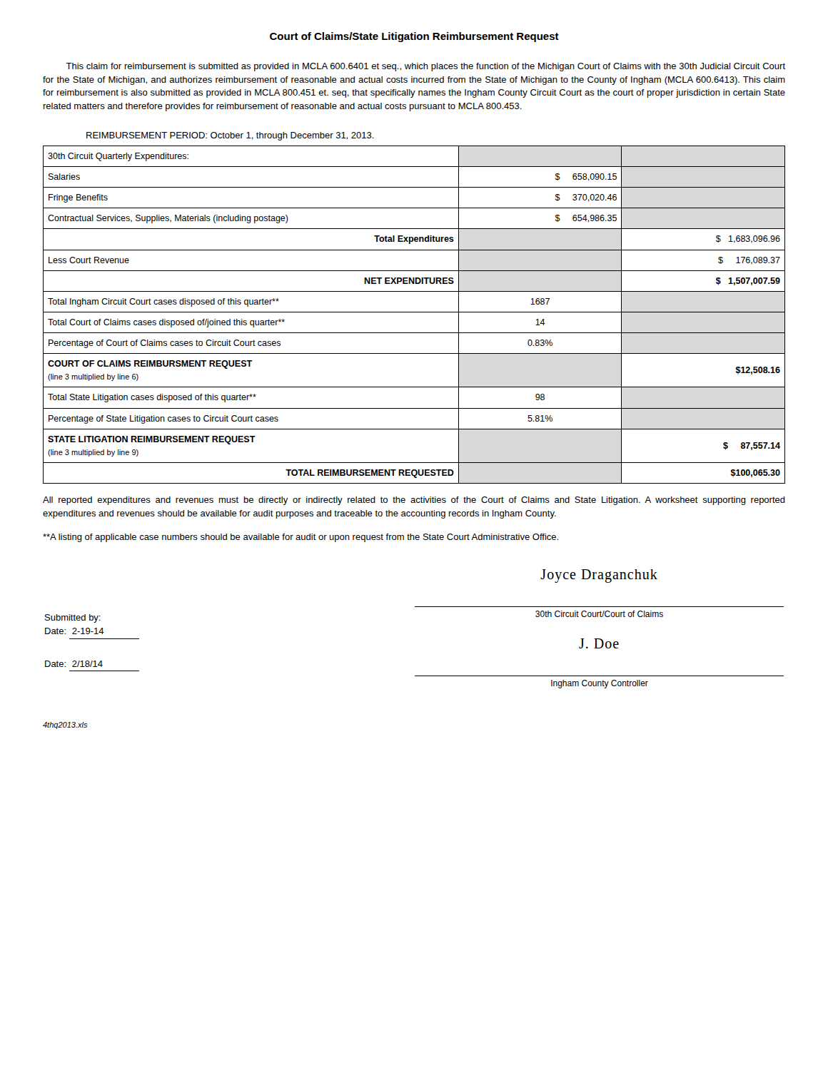Court of Claims/State Litigation Reimbursement Request
This claim for reimbursement is submitted as provided in MCLA 600.6401 et seq., which places the function of the Michigan Court of Claims with the 30th Judicial Circuit Court for the State of Michigan, and authorizes reimbursement of reasonable and actual costs incurred from the State of Michigan to the County of Ingham (MCLA 600.6413). This claim for reimbursement is also submitted as provided in MCLA 800.451 et. seq, that specifically names the Ingham County Circuit Court as the court of proper jurisdiction in certain State related matters and therefore provides for reimbursement of reasonable and actual costs pursuant to MCLA 800.453.
REIMBURSEMENT PERIOD: October 1, through December 31, 2013.
| 30th Circuit Quarterly Expenditures: | | |
| Salaries | $ 658,090.15 | |
| Fringe Benefits | $ 370,020.46 | |
| Contractual Services, Supplies, Materials (including postage) | $ 654,986.35 | |
| Total Expenditures | | $ 1,683,096.96 |
| Less Court Revenue | | $ 176,089.37 |
| NET EXPENDITURES | | $ 1,507,007.59 |
| Total Ingham Circuit Court cases disposed of this quarter** | 1687 | |
| Total Court of Claims cases disposed of/joined this quarter** | 14 | |
| Percentage of Court of Claims cases to Circuit Court cases | 0.83% | |
| COURT OF CLAIMS REIMBURSMENT REQUEST (line 3 multiplied by line 6) | | $12,508.16 |
| Total State Litigation cases disposed of this quarter** | 98 | |
| Percentage of State Litigation cases to Circuit Court cases | 5.81% | |
| STATE LITIGATION REIMBURSEMENT REQUEST (line 3 multiplied by line 9) | | $ 87,557.14 |
| TOTAL REIMBURSEMENT REQUESTED | | $100,065.30 |
All reported expenditures and revenues must be directly or indirectly related to the activities of the Court of Claims and State Litigation. A worksheet supporting reported expenditures and revenues should be available for audit purposes and traceable to the accounting records in Ingham County.
**A listing of applicable case numbers should be available for audit or upon request from the State Court Administrative Office.
| Submitted by: Date: 2-19-14 Date: 2/18/14 | Joyce Draganchuk 30th Circuit Court/Court of Claims J. Doe Ingham County Controller |
4thq2013.xls